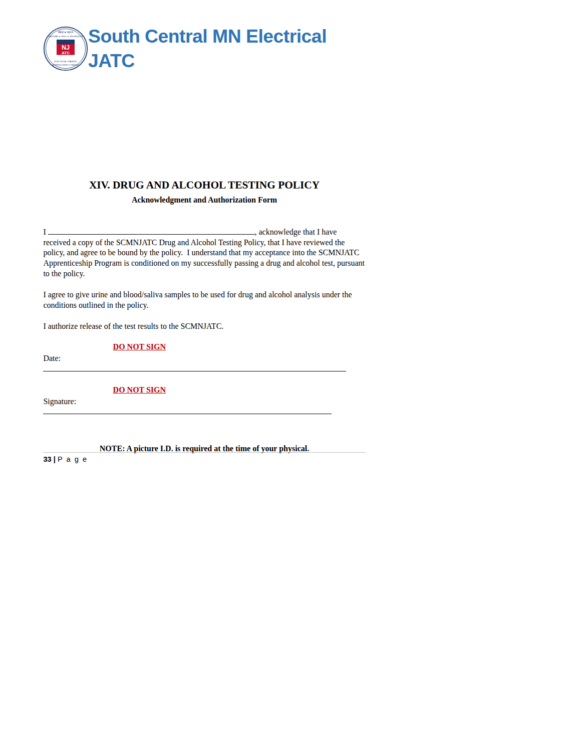IBEW ★ NECA NATIONAL ★ SKILL ★ KNOWLEDGE NJ ATC ELECTRICAL TRAINING APPRENTICESHIP & TRAINING
South Central MN Electrical JATC
XIV. DRUG AND ALCOHOL TESTING POLICY
Acknowledgment and Authorization Form
I , acknowledge that I have received a copy of the SCMNJATC Drug and Alcohol Testing Policy, that I have reviewed the policy, and agree to be bound by the policy. I understand that my acceptance into the SCMNJATC Apprenticeship Program is conditioned on my successfully passing a drug and alcohol test, pursuant to the policy.
I agree to give urine and blood/saliva samples to be used for drug and alcohol analysis under the conditions outlined in the policy.
I authorize release of the test results to the SCMNJATC.
DO NOT SIGN Date:
DO NOT SIGN Signature:
NOTE: A picture I.D. is required at the time of your physical.
33 | P a g e